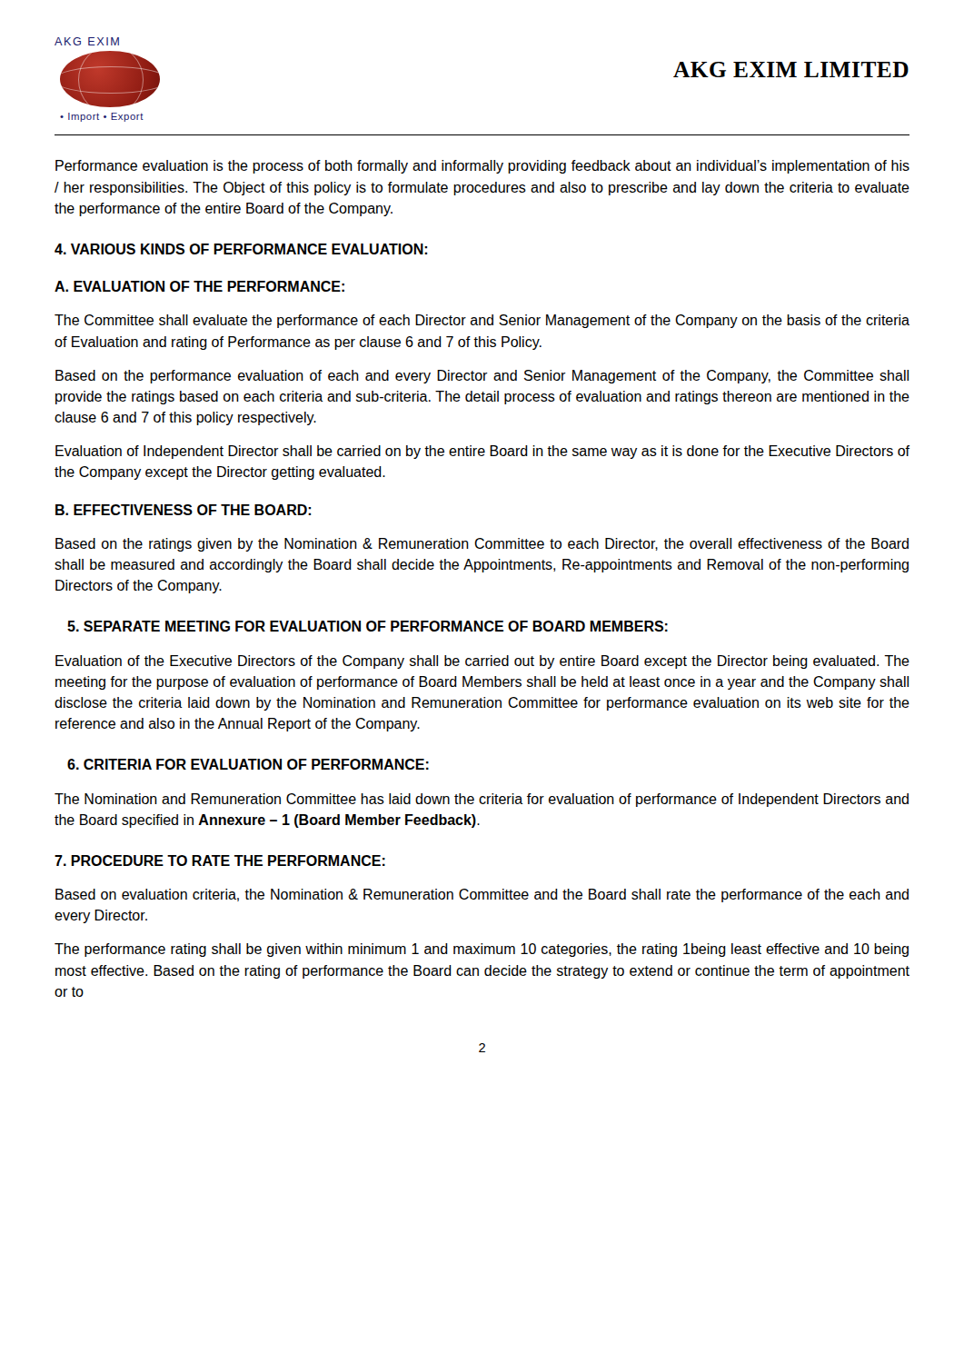AKG EXIM
• Import • Export
AKG EXIM LIMITED
Performance evaluation is the process of both formally and informally providing feedback about an individual’s implementation of his / her responsibilities. The Object of this policy is to formulate procedures and also to prescribe and lay down the criteria to evaluate the performance of the entire Board of the Company.
4. VARIOUS KINDS OF PERFORMANCE EVALUATION:
A. EVALUATION OF THE PERFORMANCE:
The Committee shall evaluate the performance of each Director and Senior Management of the Company on the basis of the criteria of Evaluation and rating of Performance as per clause 6 and 7 of this Policy.
Based on the performance evaluation of each and every Director and Senior Management of the Company, the Committee shall provide the ratings based on each criteria and sub-criteria. The detail process of evaluation and ratings thereon are mentioned in the clause 6 and 7 of this policy respectively.
Evaluation of Independent Director shall be carried on by the entire Board in the same way as it is done for the Executive Directors of the Company except the Director getting evaluated.
B. EFFECTIVENESS OF THE BOARD:
Based on the ratings given by the Nomination & Remuneration Committee to each Director, the overall effectiveness of the Board shall be measured and accordingly the Board shall decide the Appointments, Re-appointments and Removal of the non-performing Directors of the Company.
5. SEPARATE MEETING FOR EVALUATION OF PERFORMANCE OF BOARD MEMBERS:
Evaluation of the Executive Directors of the Company shall be carried out by entire Board except the Director being evaluated. The meeting for the purpose of evaluation of performance of Board Members shall be held at least once in a year and the Company shall disclose the criteria laid down by the Nomination and Remuneration Committee for performance evaluation on its web site for the reference and also in the Annual Report of the Company.
6. CRITERIA FOR EVALUATION OF PERFORMANCE:
The Nomination and Remuneration Committee has laid down the criteria for evaluation of performance of Independent Directors and the Board specified in Annexure – 1 (Board Member Feedback).
7. PROCEDURE TO RATE THE PERFORMANCE:
Based on evaluation criteria, the Nomination & Remuneration Committee and the Board shall rate the performance of the each and every Director.
The performance rating shall be given within minimum 1 and maximum 10 categories, the rating 1being least effective and 10 being most effective. Based on the rating of performance the Board can decide the strategy to extend or continue the term of appointment or to
2